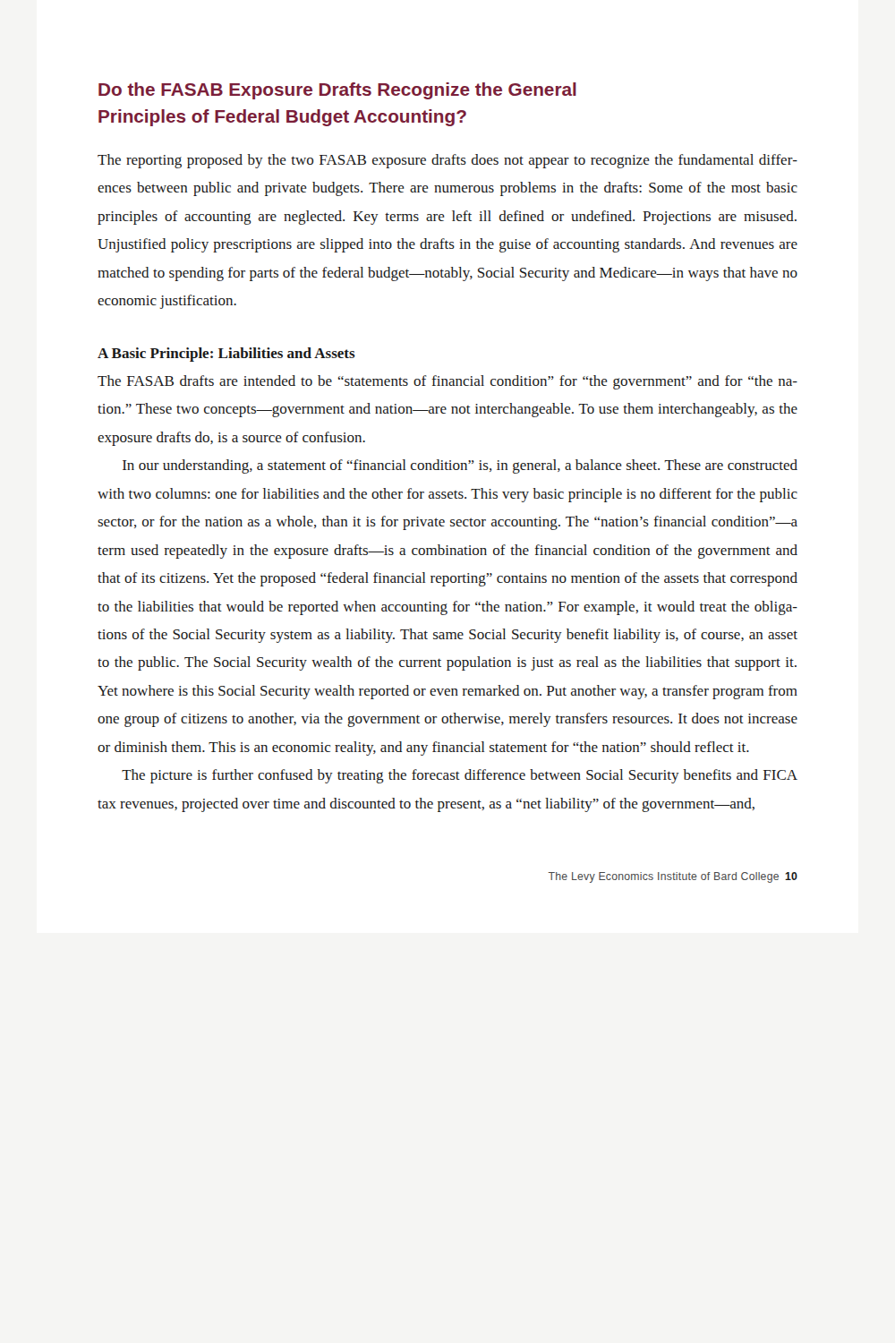Do the FASAB Exposure Drafts Recognize the General
Principles of Federal Budget Accounting?
The reporting proposed by the two FASAB exposure drafts does not appear to recognize the fundamental differences between public and private budgets. There are numerous problems in the drafts: Some of the most basic principles of accounting are neglected. Key terms are left ill defined or undefined. Projections are misused. Unjustified policy prescriptions are slipped into the drafts in the guise of accounting standards. And revenues are matched to spending for parts of the federal budget—notably, Social Security and Medicare—in ways that have no economic justification.
A Basic Principle: Liabilities and Assets
The FASAB drafts are intended to be “statements of financial condition” for “the government” and for “the nation.” These two concepts—government and nation—are not interchangeable. To use them interchangeably, as the exposure drafts do, is a source of confusion.
In our understanding, a statement of “financial condition” is, in general, a balance sheet. These are constructed with two columns: one for liabilities and the other for assets. This very basic principle is no different for the public sector, or for the nation as a whole, than it is for private sector accounting. The “nation’s financial condition”—a term used repeatedly in the exposure drafts—is a combination of the financial condition of the government and that of its citizens. Yet the proposed “federal financial reporting” contains no mention of the assets that correspond to the liabilities that would be reported when accounting for “the nation.” For example, it would treat the obligations of the Social Security system as a liability. That same Social Security benefit liability is, of course, an asset to the public. The Social Security wealth of the current population is just as real as the liabilities that support it. Yet nowhere is this Social Security wealth reported or even remarked on. Put another way, a transfer program from one group of citizens to another, via the government or otherwise, merely transfers resources. It does not increase or diminish them. This is an economic reality, and any financial statement for “the nation” should reflect it.
The picture is further confused by treating the forecast difference between Social Security benefits and FICA tax revenues, projected over time and discounted to the present, as a “net liability” of the government—and,
The Levy Economics Institute of Bard College10